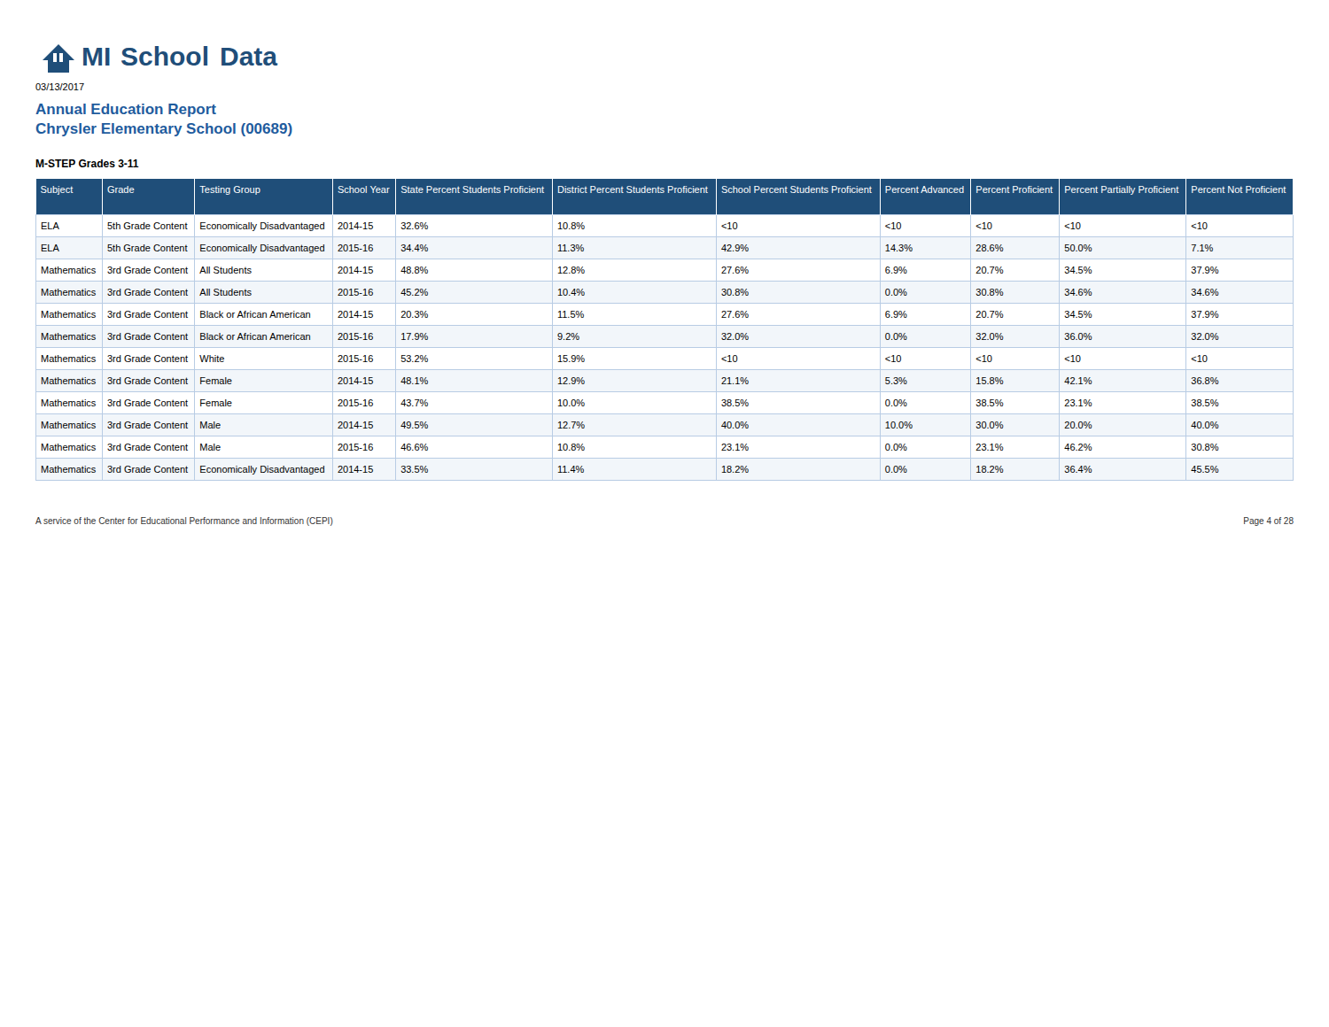MI School Data
03/13/2017
Annual Education Report
Chrysler Elementary School (00689)
M-STEP Grades 3-11
| Subject | Grade | Testing Group | School Year | State Percent Students Proficient | District Percent Students Proficient | School Percent Students Proficient | Percent Advanced | Percent Proficient | Percent Partially Proficient | Percent Not Proficient |
| --- | --- | --- | --- | --- | --- | --- | --- | --- | --- | --- |
| ELA | 5th Grade Content | Economically Disadvantaged | 2014-15 | 32.6% | 10.8% | <10 | <10 | <10 | <10 | <10 |
| ELA | 5th Grade Content | Economically Disadvantaged | 2015-16 | 34.4% | 11.3% | 42.9% | 14.3% | 28.6% | 50.0% | 7.1% |
| Mathematics | 3rd Grade Content | All Students | 2014-15 | 48.8% | 12.8% | 27.6% | 6.9% | 20.7% | 34.5% | 37.9% |
| Mathematics | 3rd Grade Content | All Students | 2015-16 | 45.2% | 10.4% | 30.8% | 0.0% | 30.8% | 34.6% | 34.6% |
| Mathematics | 3rd Grade Content | Black or African American | 2014-15 | 20.3% | 11.5% | 27.6% | 6.9% | 20.7% | 34.5% | 37.9% |
| Mathematics | 3rd Grade Content | Black or African American | 2015-16 | 17.9% | 9.2% | 32.0% | 0.0% | 32.0% | 36.0% | 32.0% |
| Mathematics | 3rd Grade Content | White | 2015-16 | 53.2% | 15.9% | <10 | <10 | <10 | <10 | <10 |
| Mathematics | 3rd Grade Content | Female | 2014-15 | 48.1% | 12.9% | 21.1% | 5.3% | 15.8% | 42.1% | 36.8% |
| Mathematics | 3rd Grade Content | Female | 2015-16 | 43.7% | 10.0% | 38.5% | 0.0% | 38.5% | 23.1% | 38.5% |
| Mathematics | 3rd Grade Content | Male | 2014-15 | 49.5% | 12.7% | 40.0% | 10.0% | 30.0% | 20.0% | 40.0% |
| Mathematics | 3rd Grade Content | Male | 2015-16 | 46.6% | 10.8% | 23.1% | 0.0% | 23.1% | 46.2% | 30.8% |
| Mathematics | 3rd Grade Content | Economically Disadvantaged | 2014-15 | 33.5% | 11.4% | 18.2% | 0.0% | 18.2% | 36.4% | 45.5% |
A service of the Center for Educational Performance and Information (CEPI) Page 4 of 28